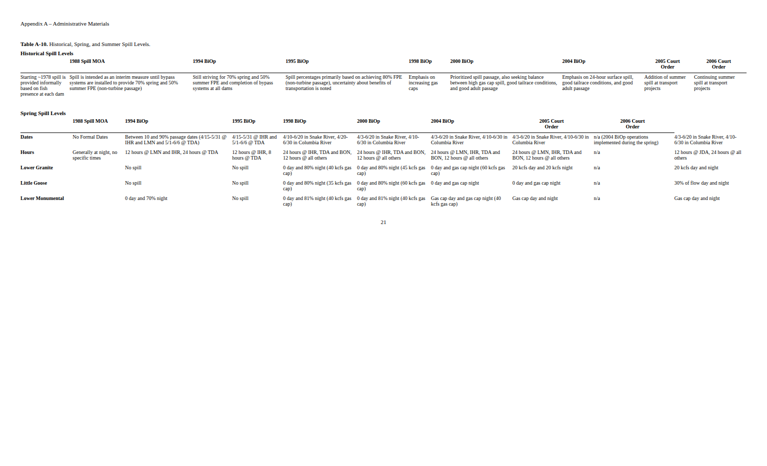Appendix A – Administrative Materials
Table A-10. Historical, Spring, and Summer Spill Levels.
Historical Spill Levels
| | 1988 Spill MOA | 1994 BiOp | 1995 BiOp | 1998 BiOp | 2000 BiOp | 2004 BiOp | 2005 Court Order | 2006 Court Order |
| --- | --- | --- | --- | --- | --- | --- | --- | --- |
| Starting ~1978 spill is provided informally based on fish presence at each dam | Spill is intended as an interim measure until bypass systems are installed to provide 70% spring and 50% summer FPE (non-turbine passage) | Still striving for 70% spring and 50% summer FPE and completion of bypass systems at all dams | Spill percentages primarily based on achieving 80% FPE (non-turbine passage), uncertainty about benefits of transportation is noted | Emphasis on increasing gas caps | Prioritized spill passage, also seeking balance between high gas cap spill, good tailrace conditions, and good adult passage | Emphasis on 24-hour surface spill, good tailrace conditions, and good adult passage | Addition of summer spill at transport projects | Continuing summer spill at transport projects |
Spring Spill Levels
| | | 1988 Spill MOA | 1994 BiOp | 1995 BiOp | 1998 BiOp | 2000 BiOp | 2004 BiOp | 2005 Court Order | 2006 Court Order |
| --- | --- | --- | --- | --- | --- | --- | --- | --- | --- |
| Dates | | No Formal Dates | Between 10 and 90% passage dates (4/15-5/31 @ IHR and LMN and 5/1-6/6 @ TDA) | 4/15-5/31 @ IHR and 5/1-6/6 @ TDA | 4/10-6/20 in Snake River, 4/20-6/30 in Columbia River | 4/3-6/20 in Snake River, 4/10-6/30 in Columbia River | 4/3-6/20 in Snake River, 4/10-6/30 in Columbia River | 4/3-6/20 in Snake River, 4/10-6/30 in Columbia River | n/a (2004 BiOp operations implemented during the spring) | 4/3-6/20 in Snake River, 4/10-6/30 in Columbia River |
| Hours | | Generally at night, no specific times | 12 hours @ LMN and IHR, 24 hours @ TDA | 12 hours @ IHR, 8 hours @ TDA | 24 hours @ IHR, TDA and BON, 12 hours @ all others | 24 hours @ IHR, TDA and BON, 12 hours @ all others | 24 hours @ LMN, IHR, TDA and BON, 12 hours @ all others | 24 hours @ LMN, IHR, TDA and BON, 12 hours @ all others | n/a | 12 hours @ JDA, 24 hours @ all others |
| Lower Granite | | | No spill | No spill | 0 day and 80% night (40 kcfs gas cap) | 0 day and 80% night (45 kcfs gas cap) | 0 day and gas cap night (60 kcfs gas cap) | 20 kcfs day and 20 kcfs night | n/a | 20 kcfs day and night |
| Little Goose | | | No spill | No spill | 0 day and 80% night (35 kcfs gas cap) | 0 day and 80% night (60 kcfs gas cap) | 0 day and gas cap night | 0 day and gas cap night | n/a | 30% of flow day and night |
| Lower Monumental | | | 0 day and 70% night | No spill | 0 day and 81% night (40 kcfs gas cap) | 0 day and 81% night (40 kcfs gas cap) | Gas cap day and gas cap night (40 kcfs gas cap) | Gas cap day and night | n/a | Gas cap day and night |
21